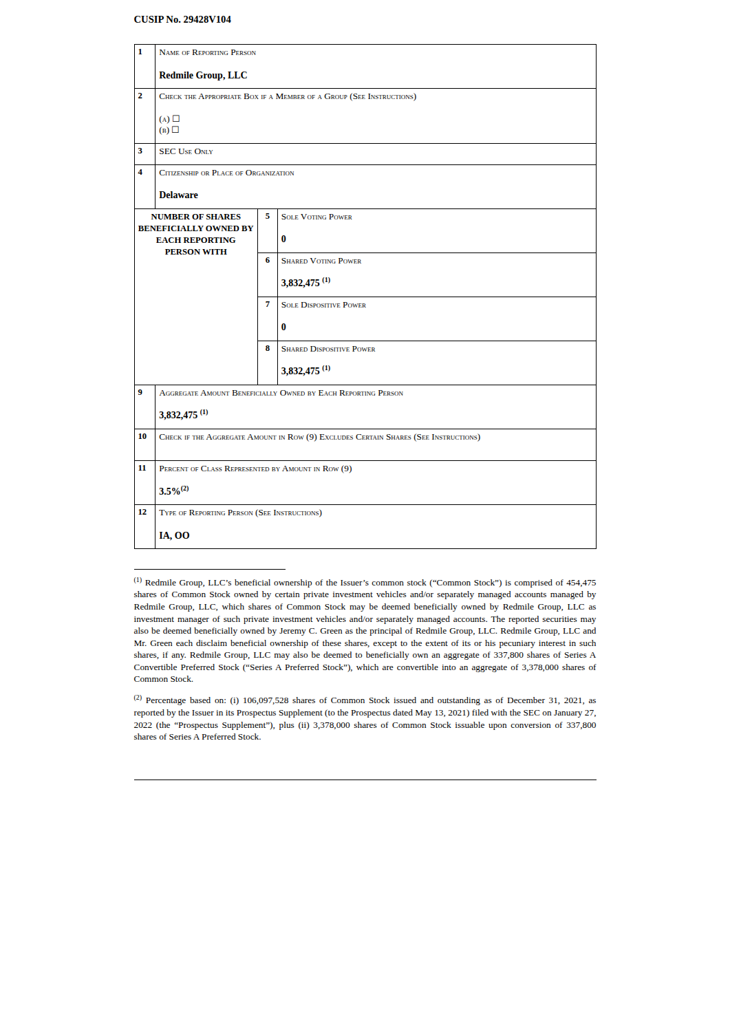CUSIP No. 29428V104
| 1 | Name of Reporting Person Redmile Group, LLC |
| 2 | Check the Appropriate Box if a Member of a Group (See Instructions) (a) ☐ (b) ☐ |
| 3 | SEC Use Only |
| 4 | Citizenship or Place of Organization Delaware |
| NUMBER OF SHARES BENEFICIALLY OWNED BY EACH REPORTING PERSON WITH | 5 | Sole Voting Power 0 |
| 6 | Shared Voting Power 3,832,475 (1) |
| 7 | Sole Dispositive Power 0 |
| 8 | Shared Dispositive Power 3,832,475 (1) |
| 9 | Aggregate Amount Beneficially Owned by Each Reporting Person 3,832,475 (1) |
| 10 | Check if the Aggregate Amount in Row (9) Excludes Certain Shares (See Instructions) |
| 11 | Percent of Class Represented by Amount in Row (9) 3.5% (2) |
| 12 | Type of Reporting Person (See Instructions) IA, OO |
(1) Redmile Group, LLC’s beneficial ownership of the Issuer’s common stock (“Common Stock”) is comprised of 454,475 shares of Common Stock owned by certain private investment vehicles and/or separately managed accounts managed by Redmile Group, LLC, which shares of Common Stock may be deemed beneficially owned by Redmile Group, LLC as investment manager of such private investment vehicles and/or separately managed accounts. The reported securities may also be deemed beneficially owned by Jeremy C. Green as the principal of Redmile Group, LLC. Redmile Group, LLC and Mr. Green each disclaim beneficial ownership of these shares, except to the extent of its or his pecuniary interest in such shares, if any. Redmile Group, LLC may also be deemed to beneficially own an aggregate of 337,800 shares of Series A Convertible Preferred Stock (“Series A Preferred Stock”), which are convertible into an aggregate of 3,378,000 shares of Common Stock.
(2) Percentage based on: (i) 106,097,528 shares of Common Stock issued and outstanding as of December 31, 2021, as reported by the Issuer in its Prospectus Supplement (to the Prospectus dated May 13, 2021) filed with the SEC on January 27, 2022 (the “Prospectus Supplement”), plus (ii) 3,378,000 shares of Common Stock issuable upon conversion of 337,800 shares of Series A Preferred Stock.